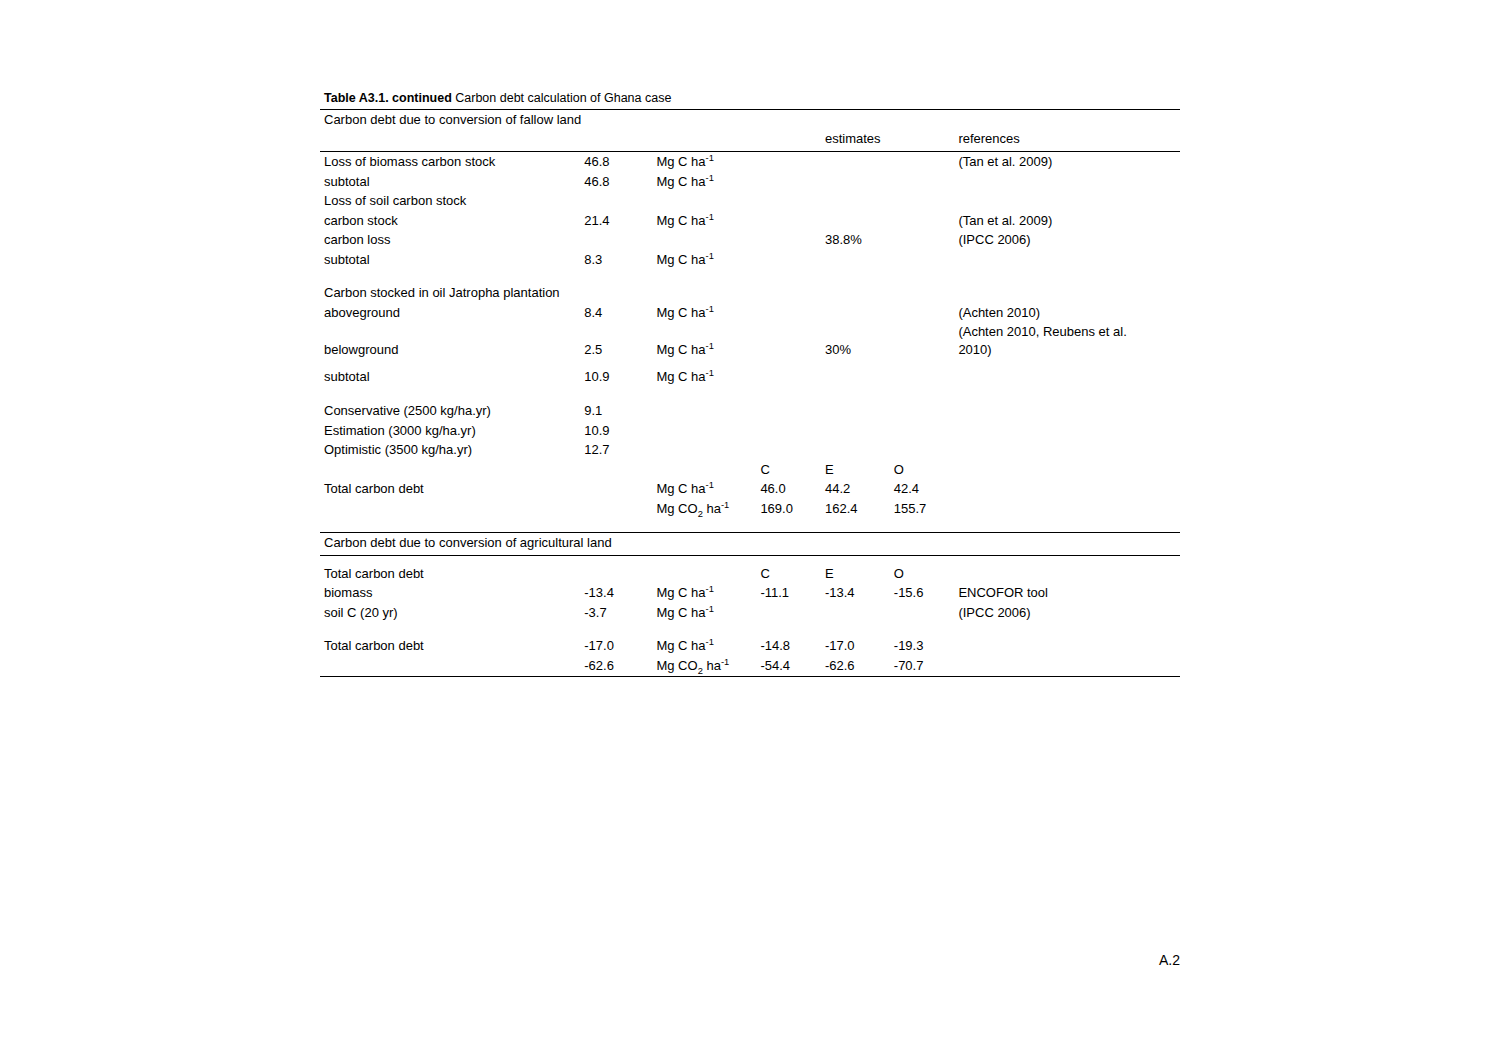Table A3.1. continued Carbon debt calculation of Ghana case
| Carbon debt due to conversion of fallow land |
| | | | | estimates | | references |
| Loss of biomass carbon stock | 46.8 | Mg C ha -1 | | | | (Tan et al. 2009) |
| subtotal | 46.8 | Mg C ha -1 | | | | |
| Loss of soil carbon stock | | | | | | |
| carbon stock | 21.4 | Mg C ha -1 | | | | (Tan et al. 2009) |
| carbon loss | | | | 38.8% | | (IPCC 2006) |
| subtotal | 8.3 | Mg C ha -1 | | | | |
| Carbon stocked in oil Jatropha plantation | | | | | | |
| aboveground | 8.4 | Mg C ha -1 | | | | (Achten 2010) |
| belowground | 2.5 | Mg C ha -1 | | 30% | | (Achten 2010, Reubens et al. 2010) |
| subtotal | 10.9 | Mg C ha -1 | | | | |
| Conservative (2500 kg/ha.yr) | 9.1 | | | | | |
| Estimation (3000 kg/ha.yr) | 10.9 | | | | | |
| Optimistic (3500 kg/ha.yr) | 12.7 | | | | | |
| | | | C | E | O | |
| Total carbon debt | | Mg C ha -1 | 46.0 | 44.2 | 42.4 | |
| | | Mg CO 2 ha -1 | 169.0 | 162.4 | 155.7 | |
| Carbon debt due to conversion of agricultural land |
| Total carbon debt | | | C | E | O | |
| biomass | -13.4 | Mg C ha -1 | -11.1 | -13.4 | -15.6 | ENCOFOR tool |
| soil C (20 yr) | -3.7 | Mg C ha -1 | | | | (IPCC 2006) |
| Total carbon debt | -17.0 | Mg C ha -1 | -14.8 | -17.0 | -19.3 | |
| | -62.6 | Mg CO 2 ha -1 | -54.4 | -62.6 | -70.7 | |
A.2